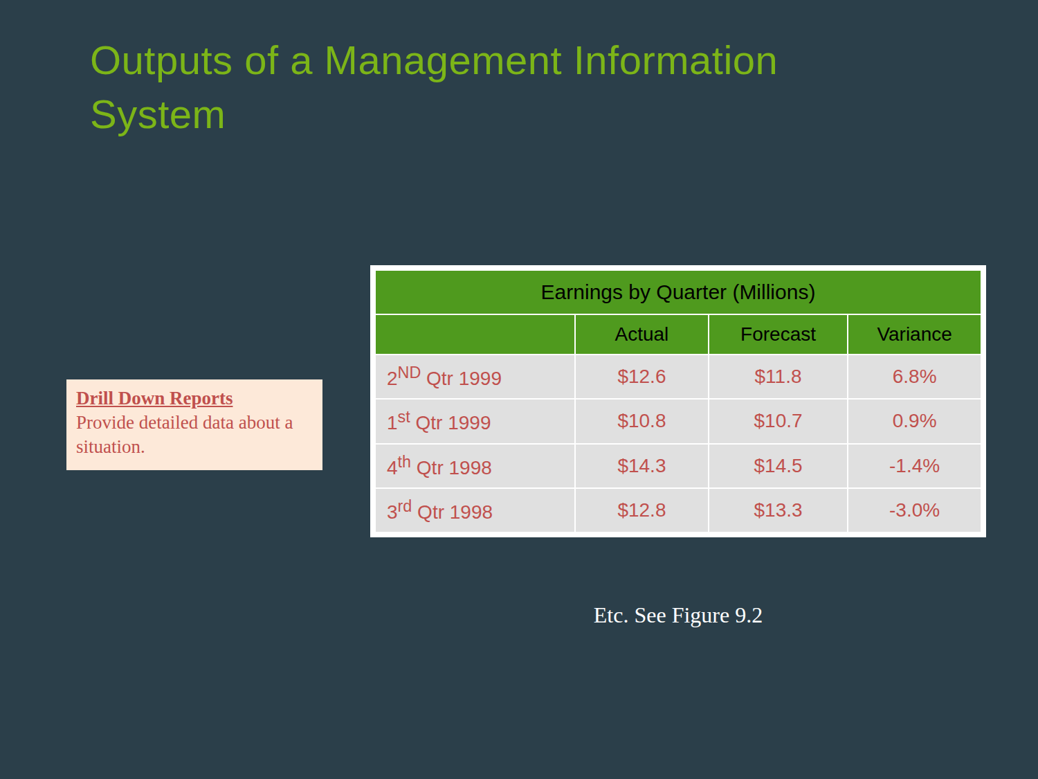Outputs of a Management Information System
Drill Down Reports Provide detailed data about a situation.
Earnings by Quarter (Millions)
| | Actual | Forecast | Variance |
| --- | --- | --- | --- |
| 2 ND Qtr 1999 | $12.6 | $11.8 | 6.8% |
| 1 st Qtr 1999 | $10.8 | $10.7 | 0.9% |
| 4 th Qtr 1998 | $14.3 | $14.5 | -1.4% |
| 3 rd Qtr 1998 | $12.8 | $13.3 | -3.0% |
Etc. See Figure 9.2